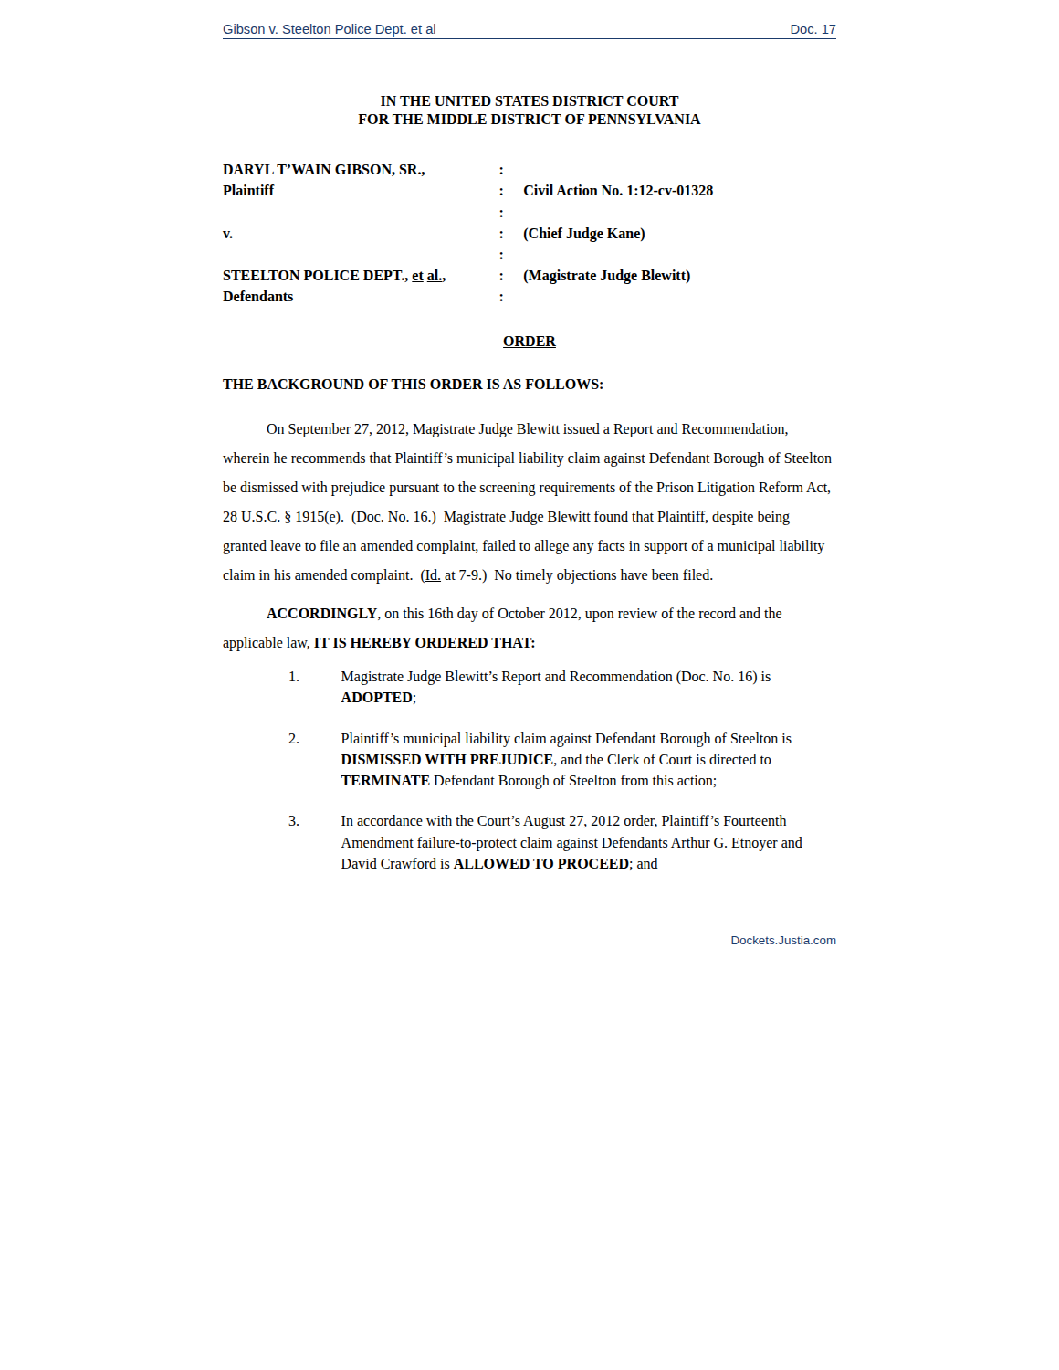Gibson v. Steelton Police Dept. et al Doc. 17
IN THE UNITED STATES DISTRICT COURT
FOR THE MIDDLE DISTRICT OF PENNSYLVANIA
| DARYL T’WAIN GIBSON, SR., | : | |
| Plaintiff | : | Civil Action No. 1:12-cv-01328 |
| | : | |
| v. | : | (Chief Judge Kane) |
| | : | |
| STEELTON POLICE DEPT., et al. , | : | (Magistrate Judge Blewitt) |
| Defendants | : | |
ORDER
THE BACKGROUND OF THIS ORDER IS AS FOLLOWS:
On September 27, 2012, Magistrate Judge Blewitt issued a Report and Recommendation, wherein he recommends that Plaintiff’s municipal liability claim against Defendant Borough of Steelton be dismissed with prejudice pursuant to the screening requirements of the Prison Litigation Reform Act, 28 U.S.C. § 1915(e). (Doc. No. 16.) Magistrate Judge Blewitt found that Plaintiff, despite being granted leave to file an amended complaint, failed to allege any facts in support of a municipal liability claim in his amended complaint. (Id. at 7-9.) No timely objections have been filed.
ACCORDINGLY, on this 16th day of October 2012, upon review of the record and the applicable law, IT IS HEREBY ORDERED THAT:
Magistrate Judge Blewitt’s Report and Recommendation (Doc. No. 16) is ADOPTED;
Plaintiff’s municipal liability claim against Defendant Borough of Steelton is DISMISSED WITH PREJUDICE, and the Clerk of Court is directed to TERMINATE Defendant Borough of Steelton from this action;
In accordance with the Court’s August 27, 2012 order, Plaintiff’s Fourteenth Amendment failure-to-protect claim against Defendants Arthur G. Etnoyer and David Crawford is ALLOWED TO PROCEED; and
Dockets.Justia.com